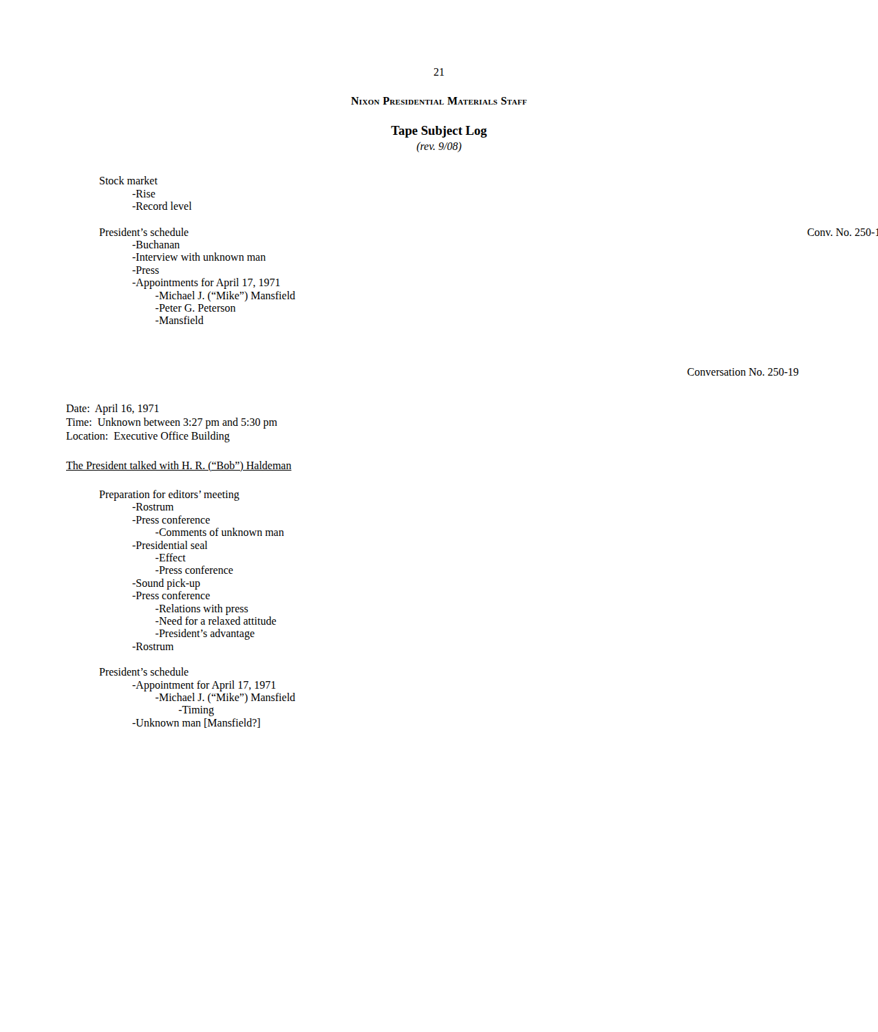21
Nixon Presidential Materials Staff
Tape Subject Log
(rev. 9/08)
Stock market
-Rise
-Record level
President’s schedule
-Buchanan
-Interview with unknown man
-PressConv. No. 250-18 (cont.)
-Appointments for April 17, 1971
-Michael J. (“Mike”) Mansfield
-Peter G. Peterson
-Mansfield
Conversation No. 250-19
Date: April 16, 1971
Time: Unknown between 3:27 pm and 5:30 pm
Location: Executive Office Building
The President talked with H. R. (“Bob”) Haldeman
Preparation for editors’ meeting
-Rostrum
-Press conference
-Comments of unknown man
-Presidential seal
-Effect
-Press conference
-Sound pick-up
-Press conference
-Relations with press
-Need for a relaxed attitude
-President’s advantage
-Rostrum
President’s schedule
-Appointment for April 17, 1971
-Michael J. (“Mike”) Mansfield
-Timing
-Unknown man [Mansfield?]